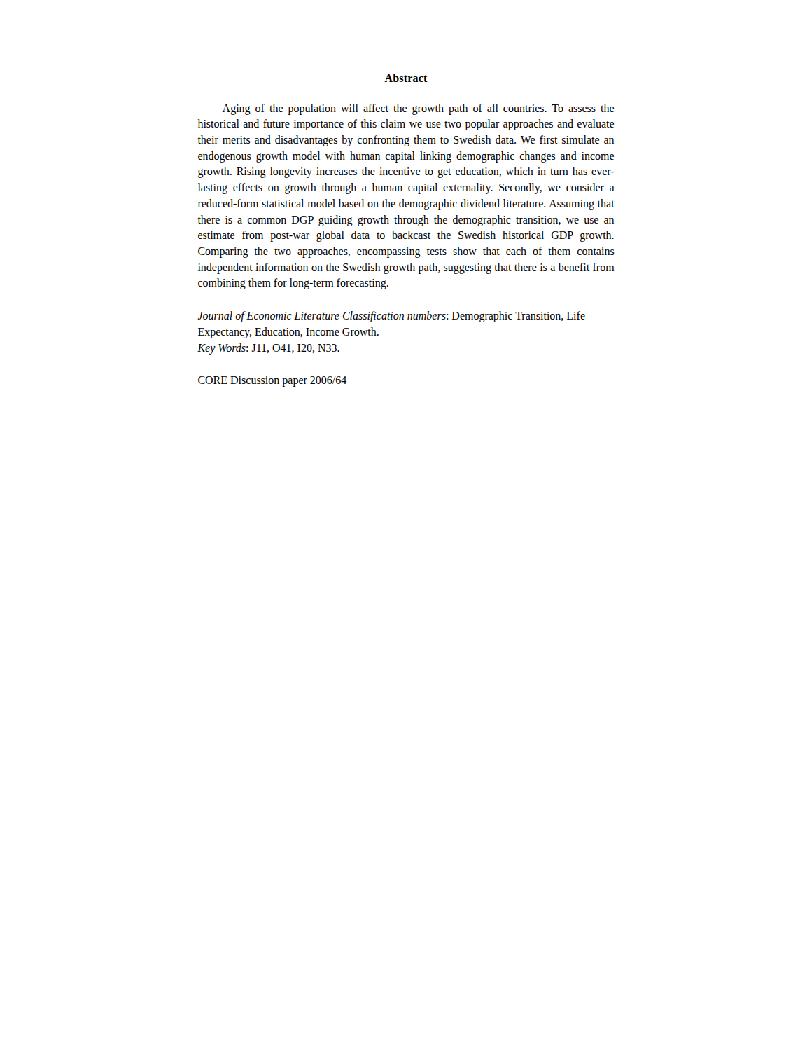Abstract
Aging of the population will affect the growth path of all countries. To assess the historical and future importance of this claim we use two popular approaches and evaluate their merits and disadvantages by confronting them to Swedish data. We first simulate an endogenous growth model with human capital linking demographic changes and income growth. Rising longevity increases the incentive to get education, which in turn has ever-lasting effects on growth through a human capital externality. Secondly, we consider a reduced-form statistical model based on the demographic dividend literature. Assuming that there is a common DGP guiding growth through the demographic transition, we use an estimate from post-war global data to backcast the Swedish historical GDP growth. Comparing the two approaches, encompassing tests show that each of them contains independent information on the Swedish growth path, suggesting that there is a benefit from combining them for long-term forecasting.
Journal of Economic Literature Classification numbers: Demographic Transition, Life Expectancy, Education, Income Growth.
Key Words: J11, O41, I20, N33.
CORE Discussion paper 2006/64